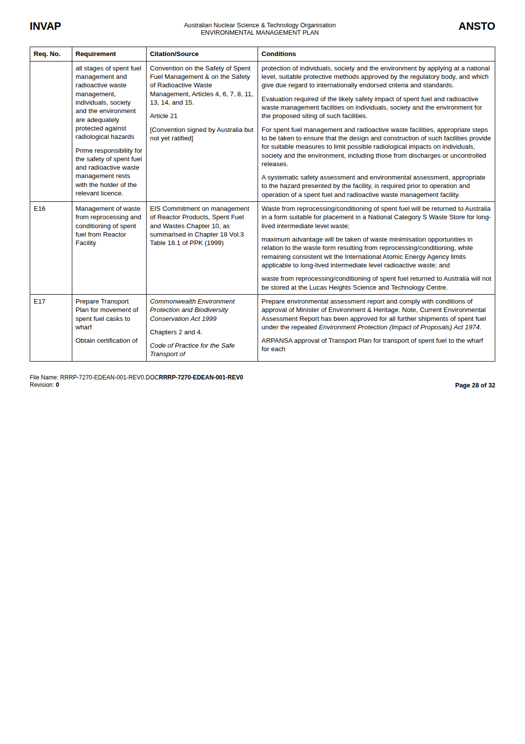INVAP
Australian Nuclear Science & Technology Organisation
ENVIRONMENTAL MANAGEMENT PLAN
ANSTO
| Req. No. | Requirement | Citation/Source | Conditions |
| --- | --- | --- | --- |
| | all stages of spent fuel management and radioactive waste management, individuals, society and the environment are adequately protected against radiological hazards Prime responsibility for the safety of spent fuel and radioactive waste management rests with the holder of the relevant licence. | Convention on the Safety of Spent Fuel Management & on the Safety of Radioactive Waste Management, Articles 4, 6, 7, 8, 11, 13, 14, and 15. Article 21 [Convention signed by Australia but not yet ratified] | protection of individuals, society and the environment by applying at a national level, suitable protective methods approved by the regulatory body, and which give due regard to internationally endorsed criteria and standards. Evaluation required of the likely safety impact of spent fuel and radioactive waste management facilities on individuals, society and the environment for the proposed siting of such facilities. For spent fuel management and radioactive waste facilities, appropriate steps to be taken to ensure that the design and construction of such facilities provide for suitable measures to limit possible radiological impacts on individuals, society and the environment, including those from discharges or uncontrolled releases. A systematic safety assessment and environmental assessment, appropriate to the hazard presented by the facility, is required prior to operation and operation of a spent fuel and radioactive waste management facility. |
| E16 | Management of waste from reprocessing and conditioning of spent fuel from Reactor Facility | EIS Commitment on management of Reactor Products, Spent Fuel and Wastes Chapter 10, as summarised in Chapter 18 Vol.3 Table 18.1 of PPK (1999) | Waste from reprocessing/conditioning of spent fuel will be returned to Australia in a form suitable for placement in a National Category S Waste Store for long-lived intermediate level waste; maximum advantage will be taken of waste minimisation opportunities in relation to the waste form resulting from reprocessing/conditioning, while remaining consistent wit the International Atomic Energy Agency limits applicable to long-lived intermediate level radioactive waste; and waste from reprocessing/conditioning of spent fuel returned to Australia will not be stored at the Lucas Heights Science and Technology Centre. |
| E17 | Prepare Transport Plan for movement of spent fuel casks to wharf Obtain certification of | Commonwealth Environment Protection and Biodiversity Conservation Act 1999 Chapters 2 and 4. Code of Practice for the Safe Transport of | Prepare environmental assessment report and comply with conditions of approval of Minister of Environment & Heritage. Note, Current Environmental Assessment Report has been approved for all further shipments of spent fuel under the repealed Environment Protection (Impact of Proposals) Act 1974. ARPANSA approval of Transport Plan for transport of spent fuel to the wharf for each |
File Name: RRRP-7270-EDEAN-001-REV0.DOCRRRP-7270-EDEAN-001-REV0
Revision: 0
Page 28 of 32